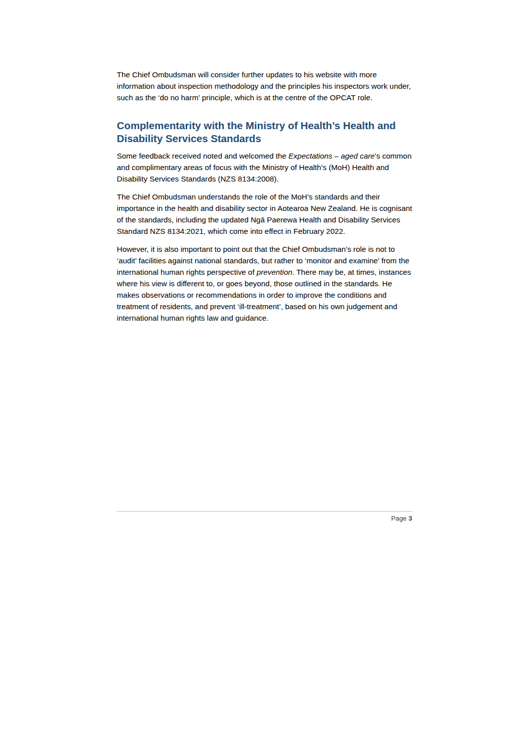The Chief Ombudsman will consider further updates to his website with more information about inspection methodology and the principles his inspectors work under, such as the ‘do no harm’ principle, which is at the centre of the OPCAT role.
Complementarity with the Ministry of Health’s Health and Disability Services Standards
Some feedback received noted and welcomed the Expectations – aged care’s common and complimentary areas of focus with the Ministry of Health’s (MoH) Health and Disability Services Standards (NZS 8134:2008).
The Chief Ombudsman understands the role of the MoH’s standards and their importance in the health and disability sector in Aotearoa New Zealand. He is cognisant of the standards, including the updated Ngā Paerewa Health and Disability Services Standard NZS 8134:2021, which come into effect in February 2022.
However, it is also important to point out that the Chief Ombudsman’s role is not to ‘audit’ facilities against national standards, but rather to ‘monitor and examine’ from the international human rights perspective of prevention. There may be, at times, instances where his view is different to, or goes beyond, those outlined in the standards. He makes observations or recommendations in order to improve the conditions and treatment of residents, and prevent ‘ill-treatment’, based on his own judgement and international human rights law and guidance.
Page 3